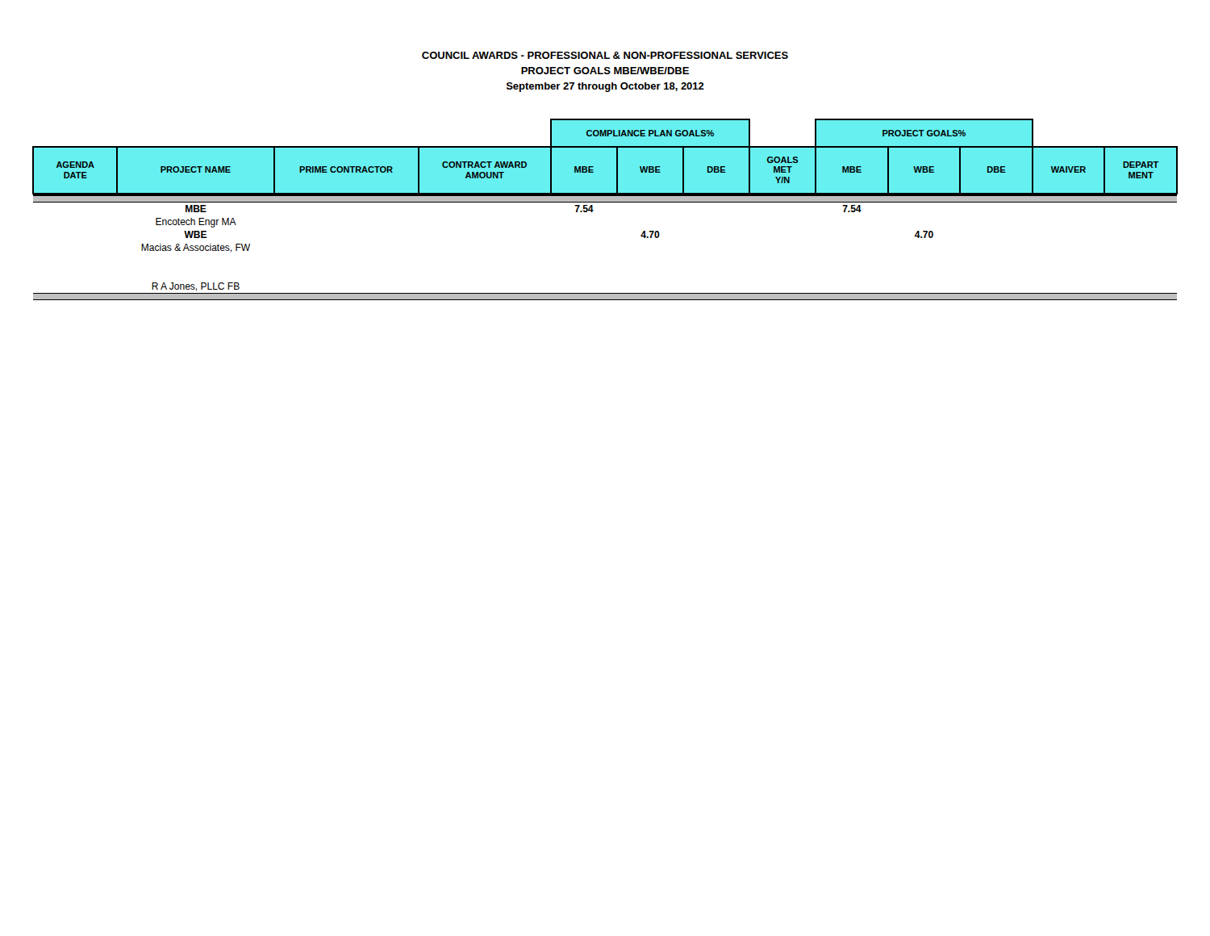COUNCIL AWARDS - PROFESSIONAL & NON-PROFESSIONAL SERVICES
PROJECT GOALS MBE/WBE/DBE
September 27 through October 18, 2012
| | | | | COMPLIANCE PLAN GOALS% | | PROJECT GOALS% | | |
| AGENDA DATE | PROJECT NAME | PRIME CONTRACTOR | CONTRACT AWARD AMOUNT | MBE | WBE | DBE | GOALS MET Y/N | MBE | WBE | DBE | WAIVER | DEPART MENT |
| | MBE | | | 7.54 | | | | 7.54 | | | | |
| | Encotech Engr MA | | | | | | | | | | | |
| | WBE | | | | 4.70 | | | | 4.70 | | | |
| | Macias & Associates, FW | | | | | | | | | | | |
| | R A Jones, PLLC FB | | | | | | | | | | | |